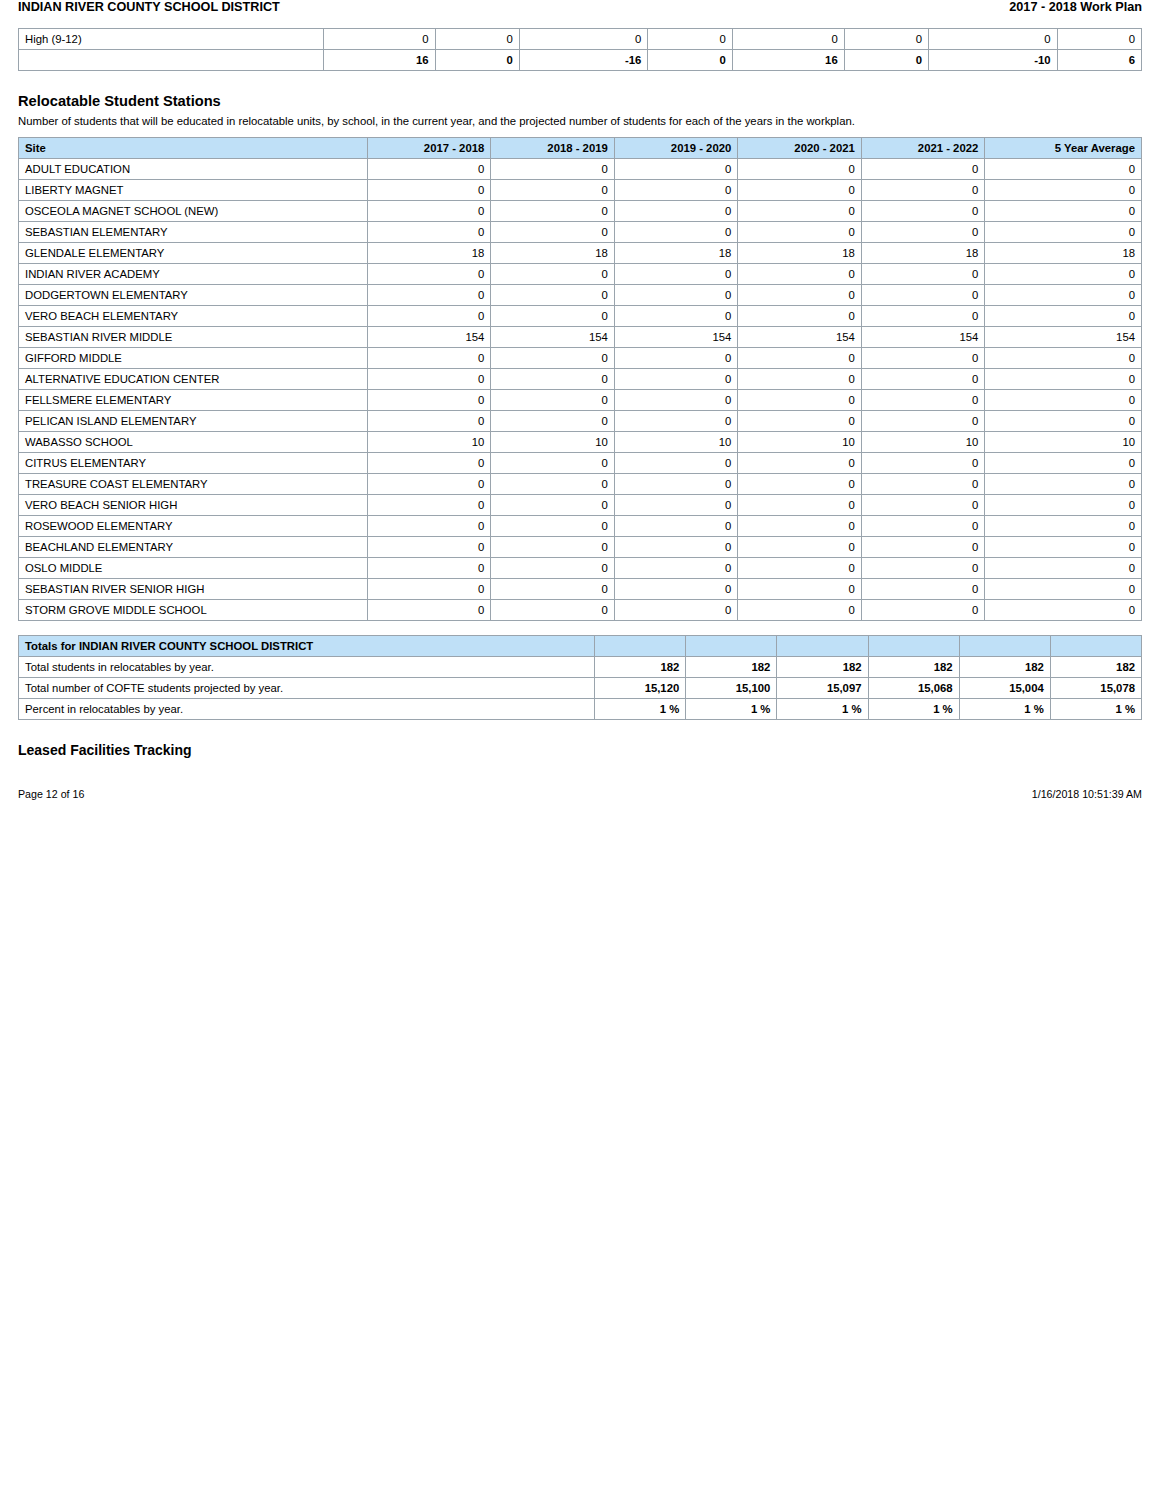INDIAN RIVER COUNTY SCHOOL DISTRICT 2017 - 2018 Work Plan
| High (9-12) | 0 | 0 | 0 | 0 | 0 | 0 | 0 | 0 |
| | 16 | 0 | -16 | 0 | 16 | 0 | -10 | 6 |
Relocatable Student Stations
Number of students that will be educated in relocatable units, by school, in the current year, and the projected number of students for each of the years in the workplan.
| Site | 2017 - 2018 | 2018 - 2019 | 2019 - 2020 | 2020 - 2021 | 2021 - 2022 | 5 Year Average |
| --- | --- | --- | --- | --- | --- | --- |
| ADULT EDUCATION | 0 | 0 | 0 | 0 | 0 | 0 |
| LIBERTY MAGNET | 0 | 0 | 0 | 0 | 0 | 0 |
| OSCEOLA MAGNET SCHOOL (NEW) | 0 | 0 | 0 | 0 | 0 | 0 |
| SEBASTIAN ELEMENTARY | 0 | 0 | 0 | 0 | 0 | 0 |
| GLENDALE ELEMENTARY | 18 | 18 | 18 | 18 | 18 | 18 |
| INDIAN RIVER ACADEMY | 0 | 0 | 0 | 0 | 0 | 0 |
| DODGERTOWN ELEMENTARY | 0 | 0 | 0 | 0 | 0 | 0 |
| VERO BEACH ELEMENTARY | 0 | 0 | 0 | 0 | 0 | 0 |
| SEBASTIAN RIVER MIDDLE | 154 | 154 | 154 | 154 | 154 | 154 |
| GIFFORD MIDDLE | 0 | 0 | 0 | 0 | 0 | 0 |
| ALTERNATIVE EDUCATION CENTER | 0 | 0 | 0 | 0 | 0 | 0 |
| FELLSMERE ELEMENTARY | 0 | 0 | 0 | 0 | 0 | 0 |
| PELICAN ISLAND ELEMENTARY | 0 | 0 | 0 | 0 | 0 | 0 |
| WABASSO SCHOOL | 10 | 10 | 10 | 10 | 10 | 10 |
| CITRUS ELEMENTARY | 0 | 0 | 0 | 0 | 0 | 0 |
| TREASURE COAST ELEMENTARY | 0 | 0 | 0 | 0 | 0 | 0 |
| VERO BEACH SENIOR HIGH | 0 | 0 | 0 | 0 | 0 | 0 |
| ROSEWOOD ELEMENTARY | 0 | 0 | 0 | 0 | 0 | 0 |
| BEACHLAND ELEMENTARY | 0 | 0 | 0 | 0 | 0 | 0 |
| OSLO MIDDLE | 0 | 0 | 0 | 0 | 0 | 0 |
| SEBASTIAN RIVER SENIOR HIGH | 0 | 0 | 0 | 0 | 0 | 0 |
| STORM GROVE MIDDLE SCHOOL | 0 | 0 | 0 | 0 | 0 | 0 |
| Totals for INDIAN RIVER COUNTY SCHOOL DISTRICT | | | | | | |
| --- | --- | --- | --- | --- | --- | --- |
| Total students in relocatables by year. | 182 | 182 | 182 | 182 | 182 | 182 |
| Total number of COFTE students projected by year. | 15,120 | 15,100 | 15,097 | 15,068 | 15,004 | 15,078 |
| Percent in relocatables by year. | 1 % | 1 % | 1 % | 1 % | 1 % | 1 % |
Leased Facilities Tracking
Page 12 of 16 1/16/2018 10:51:39 AM